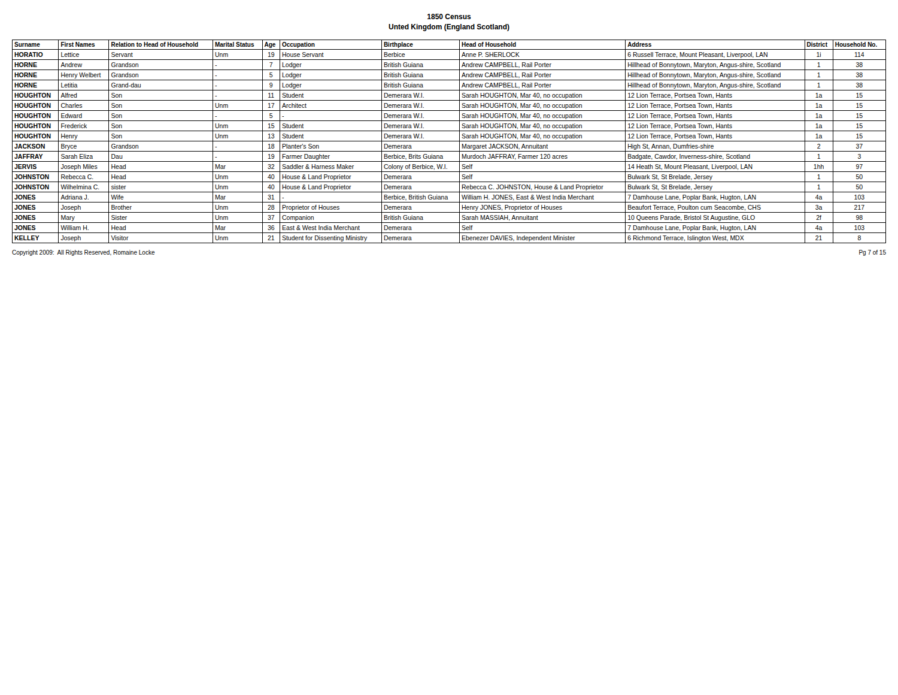1850 Census
Unted Kingdom (England Scotland)
| Surname | First Names | Relation to Head of Household | Marital Status | Age | Occupation | Birthplace | Head of Household | Address | District | Household No. |
| --- | --- | --- | --- | --- | --- | --- | --- | --- | --- | --- |
| HORATIO | Lettice | Servant | Unm | 19 | House Servant | Berbice | Anne P. SHERLOCK | 6 Russell Terrace, Mount Pleasant, Liverpool, LAN | 1i | 114 |
| HORNE | Andrew | Grandson | - | 7 | Lodger | British Guiana | Andrew CAMPBELL, Rail Porter | Hillhead of Bonnytown, Maryton, Angus-shire, Scotland | 1 | 38 |
| HORNE | Henry Welbert | Grandson | - | 5 | Lodger | British Guiana | Andrew CAMPBELL, Rail Porter | Hillhead of Bonnytown, Maryton, Angus-shire, Scotland | 1 | 38 |
| HORNE | Letitia | Grand-dau | - | 9 | Lodger | British Guiana | Andrew CAMPBELL, Rail Porter | Hillhead of Bonnytown, Maryton, Angus-shire, Scotland | 1 | 38 |
| HOUGHTON | Alfred | Son | - | 11 | Student | Demerara W.I. | Sarah HOUGHTON, Mar 40, no occupation | 12 Lion Terrace, Portsea Town, Hants | 1a | 15 |
| HOUGHTON | Charles | Son | Unm | 17 | Architect | Demerara W.I. | Sarah HOUGHTON, Mar 40, no occupation | 12 Lion Terrace, Portsea Town, Hants | 1a | 15 |
| HOUGHTON | Edward | Son | - | 5 | - | Demerara W.I. | Sarah HOUGHTON, Mar 40, no occupation | 12 Lion Terrace, Portsea Town, Hants | 1a | 15 |
| HOUGHTON | Frederick | Son | Unm | 15 | Student | Demerara W.I. | Sarah HOUGHTON, Mar 40, no occupation | 12 Lion Terrace, Portsea Town, Hants | 1a | 15 |
| HOUGHTON | Henry | Son | Unm | 13 | Student | Demerara W.I. | Sarah HOUGHTON, Mar 40, no occupation | 12 Lion Terrace, Portsea Town, Hants | 1a | 15 |
| JACKSON | Bryce | Grandson | - | 18 | Planter's Son | Demerara | Margaret JACKSON, Annuitant | High St, Annan, Dumfries-shire | 2 | 37 |
| JAFFRAY | Sarah Eliza | Dau | - | 19 | Farmer Daughter | Berbice, Brits Guiana | Murdoch JAFFRAY, Farmer 120 acres | Badgate, Cawdor, Inverness-shire, Scotland | 1 | 3 |
| JERVIS | Joseph Miles | Head | Mar | 32 | Saddler & Harness Maker | Colony of Berbice, W.I. | Self | 14 Heath St, Mount Pleasant, Liverpool, LAN | 1hh | 97 |
| JOHNSTON | Rebecca C. | Head | Unm | 40 | House & Land Proprietor | Demerara | Self | Bulwark St, St Brelade, Jersey | 1 | 50 |
| JOHNSTON | Wilhelmina C. | sister | Unm | 40 | House & Land Proprietor | Demerara | Rebecca C. JOHNSTON, House & Land Proprietor | Bulwark St, St Brelade, Jersey | 1 | 50 |
| JONES | Adriana J. | Wife | Mar | 31 | - | Berbice, British Guiana | William H. JONES, East & West India Merchant | 7 Damhouse Lane, Poplar Bank, Hugton, LAN | 4a | 103 |
| JONES | Joseph | Brother | Unm | 28 | Proprietor of Houses | Demerara | Henry JONES, Proprietor of Houses | Beaufort Terrace, Poulton cum Seacombe, CHS | 3a | 217 |
| JONES | Mary | Sister | Unm | 37 | Companion | British Guiana | Sarah MASSIAH, Annuitant | 10 Queens Parade, Bristol St Augustine, GLO | 2f | 98 |
| JONES | William H. | Head | Mar | 36 | East & West India Merchant | Demerara | Self | 7 Damhouse Lane, Poplar Bank, Hugton, LAN | 4a | 103 |
| KELLEY | Joseph | Visitor | Unm | 21 | Student for Dissenting Ministry | Demerara | Ebenezer DAVIES, Independent Minister | 6 Richmond Terrace, Islington West, MDX | 21 | 8 |
Copyright 2009: All Rights Reserved, Romaine Locke Pg 7 of 15